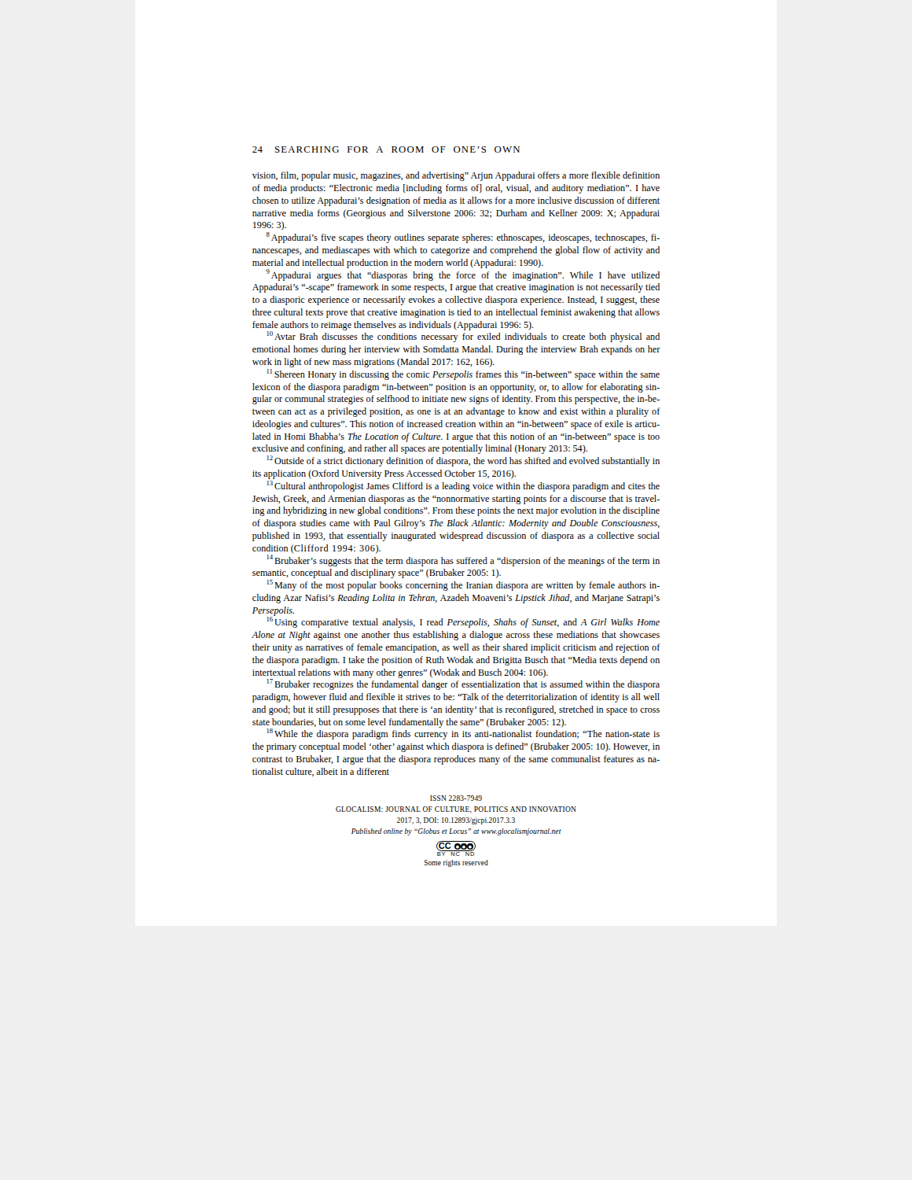24 SEARCHING FOR A ROOM OF ONE’S OWN
vision, film, popular music, magazines, and advertising” Arjun Appadurai offers a more flexible definition of media products: “Electronic media [including forms of] oral, visual, and auditory mediation”. I have chosen to utilize Appadurai’s designation of media as it allows for a more inclusive discussion of different narrative media forms (Georgious and Silverstone 2006: 32; Durham and Kellner 2009: X; Appadurai 1996: 3).
8Appadurai’s five scapes theory outlines separate spheres: ethnoscapes, ideoscapes, technoscapes, financescapes, and mediascapes with which to categorize and comprehend the global flow of activity and material and intellectual production in the modern world (Appadurai: 1990).
9Appadurai argues that “diasporas bring the force of the imagination”. While I have utilized Appadurai’s “-scape” framework in some respects, I argue that creative imagination is not necessarily tied to a diasporic experience or necessarily evokes a collective diaspora experience. Instead, I suggest, these three cultural texts prove that creative imagination is tied to an intellectual feminist awakening that allows female authors to reimage themselves as individuals (Appadurai 1996: 5).
10Avtar Brah discusses the conditions necessary for exiled individuals to create both physical and emotional homes during her interview with Somdatta Mandal. During the interview Brah expands on her work in light of new mass migrations (Mandal 2017: 162, 166).
11Shereen Honary in discussing the comic Persepolis frames this “in-between” space within the same lexicon of the diaspora paradigm “in-between” position is an opportunity, or, to allow for elaborating singular or communal strategies of selfhood to initiate new signs of identity. From this perspective, the in-between can act as a privileged position, as one is at an advantage to know and exist within a plurality of ideologies and cultures”. This notion of increased creation within an “in-between” space of exile is articulated in Homi Bhabha’s The Location of Culture. I argue that this notion of an “in-between” space is too exclusive and confining, and rather all spaces are potentially liminal (Honary 2013: 54).
12Outside of a strict dictionary definition of diaspora, the word has shifted and evolved substantially in its application (Oxford University Press Accessed October 15, 2016).
13Cultural anthropologist James Clifford is a leading voice within the diaspora paradigm and cites the Jewish, Greek, and Armenian diasporas as the “nonnormative starting points for a discourse that is traveling and hybridizing in new global conditions”. From these points the next major evolution in the discipline of diaspora studies came with Paul Gilroy’s The Black Atlantic: Modernity and Double Consciousness, published in 1993, that essentially inaugurated widespread discussion of diaspora as a collective social condition (Clifford 1994: 306).
14Brubaker’s suggests that the term diaspora has suffered a “dispersion of the meanings of the term in semantic, conceptual and disciplinary space” (Brubaker 2005: 1).
15Many of the most popular books concerning the Iranian diaspora are written by female authors including Azar Nafisi’s Reading Lolita in Tehran, Azadeh Moaveni’s Lipstick Jihad, and Marjane Satrapi’s Persepolis.
16Using comparative textual analysis, I read Persepolis, Shahs of Sunset, and A Girl Walks Home Alone at Night against one another thus establishing a dialogue across these mediations that showcases their unity as narratives of female emancipation, as well as their shared implicit criticism and rejection of the diaspora paradigm. I take the position of Ruth Wodak and Brigitta Busch that “Media texts depend on intertextual relations with many other genres” (Wodak and Busch 2004: 106).
17Brubaker recognizes the fundamental danger of essentialization that is assumed within the diaspora paradigm, however fluid and flexible it strives to be: “Talk of the deterritorialization of identity is all well and good; but it still presupposes that there is ‘an identity’ that is reconfigured, stretched in space to cross state boundaries, but on some level fundamentally the same” (Brubaker 2005: 12).
18While the diaspora paradigm finds currency in its anti-nationalist foundation; “The nation-state is the primary conceptual model ‘other’ against which diaspora is defined” (Brubaker 2005: 10). However, in contrast to Brubaker, I argue that the diaspora reproduces many of the same communalist features as nationalist culture, albeit in a different
ISSN 2283-7949
GLOCALISM: JOURNAL OF CULTURE, POLITICS AND INNOVATION
2017, 3, DOI: 10.12893/gjcpi.2017.3.3
Published online by “Globus et Locus” at www.glocalismjournal.net
CC ●●●
BY NC ND
Some rights reserved